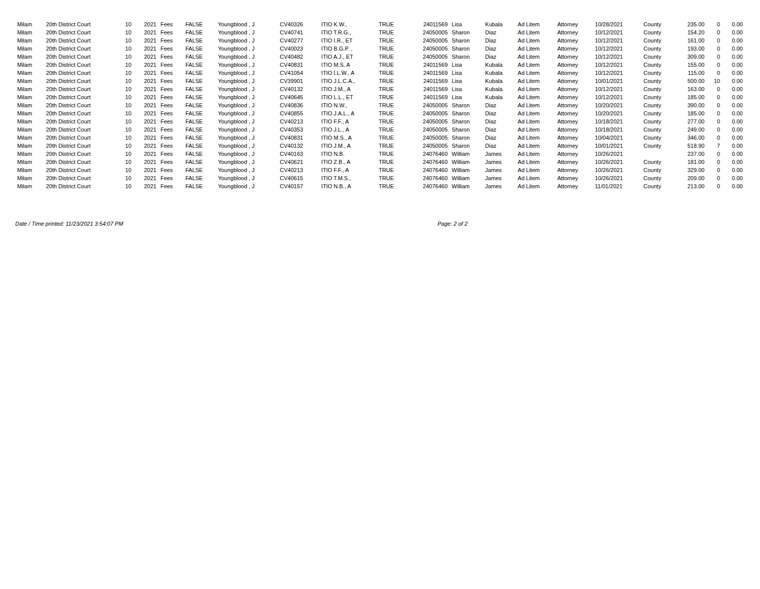| Milam | 20th District Court | 10 | 2021 | Fees | FALSE | Youngblood , J | CV40326 | ITIO K.W., | TRUE | 24011569 | Lisa | Kubala | Ad Litem | Attorney | 10/28/2021 | County | 235.00 | 0 | 0.00 |
| Milam | 20th District Court | 10 | 2021 | Fees | FALSE | Youngblood , J | CV40741 | ITIO T.R.G., | TRUE | 24050005 | Sharon | Diaz | Ad Litem | Attorney | 10/12/2021 | County | 154.20 | 0 | 0.00 |
| Milam | 20th District Court | 10 | 2021 | Fees | FALSE | Youngblood , J | CV40277 | ITIO I.R., ET | TRUE | 24050005 | Sharon | Diaz | Ad Litem | Attorney | 10/12/2021 | County | 161.00 | 0 | 0.00 |
| Milam | 20th District Court | 10 | 2021 | Fees | FALSE | Youngblood , J | CV40023 | ITIO B.G.P. , | TRUE | 24050005 | Sharon | Diaz | Ad Litem | Attorney | 10/12/2021 | County | 193.00 | 0 | 0.00 |
| Milam | 20th District Court | 10 | 2021 | Fees | FALSE | Youngblood , J | CV40482 | ITIO A.J., ET | TRUE | 24050005 | Sharon | Diaz | Ad Litem | Attorney | 10/12/2021 | County | 309.00 | 0 | 0.00 |
| Milam | 20th District Court | 10 | 2021 | Fees | FALSE | Youngblood , J | CV40831 | ITIO M.S. A | TRUE | 24011569 | Lisa | Kubala | Ad Litem | Attorney | 10/12/2021 | County | 155.00 | 0 | 0.00 |
| Milam | 20th District Court | 10 | 2021 | Fees | FALSE | Youngblood , J | CV41054 | ITIO I.L.W., A | TRUE | 24011569 | Lisa | Kubala | Ad Litem | Attorney | 10/12/2021 | County | 115.00 | 0 | 0.00 |
| Milam | 20th District Court | 10 | 2021 | Fees | FALSE | Youngblood , J | CV39901 | ITIO J.L.C.A., | TRUE | 24011569 | Lisa | Kubala | Ad Litem | Attorney | 10/01/2021 | County | 500.00 | 10 | 0.00 |
| Milam | 20th District Court | 10 | 2021 | Fees | FALSE | Youngblood , J | CV40132 | ITIO J.M., A | TRUE | 24011569 | Lisa | Kubala | Ad Litem | Attorney | 10/12/2021 | County | 163.00 | 0 | 0.00 |
| Milam | 20th District Court | 10 | 2021 | Fees | FALSE | Youngblood , J | CV40645 | ITIO L.L., ET | TRUE | 24011569 | Lisa | Kubala | Ad Litem | Attorney | 10/12/2021 | County | 185.00 | 0 | 0.00 |
| Milam | 20th District Court | 10 | 2021 | Fees | FALSE | Youngblood , J | CV40836 | ITIO N.W., | TRUE | 24050005 | Sharon | Diaz | Ad Litem | Attorney | 10/20/2021 | County | 390.00 | 0 | 0.00 |
| Milam | 20th District Court | 10 | 2021 | Fees | FALSE | Youngblood , J | CV40855 | ITIO J.A.L., A | TRUE | 24050005 | Sharon | Diaz | Ad Litem | Attorney | 10/20/2021 | County | 185.00 | 0 | 0.00 |
| Milam | 20th District Court | 10 | 2021 | Fees | FALSE | Youngblood , J | CV40213 | ITIO F.F., A | TRUE | 24050005 | Sharon | Diaz | Ad Litem | Attorney | 10/18/2021 | County | 277.00 | 0 | 0.00 |
| Milam | 20th District Court | 10 | 2021 | Fees | FALSE | Youngblood , J | CV40353 | ITIO J.L., A | TRUE | 24050005 | Sharon | Diaz | Ad Litem | Attorney | 10/18/2021 | County | 249.00 | 0 | 0.00 |
| Milam | 20th District Court | 10 | 2021 | Fees | FALSE | Youngblood , J | CV40831 | ITIO M.S., A | TRUE | 24050005 | Sharon | Diaz | Ad Litem | Attorney | 10/04/2021 | County | 346.00 | 0 | 0.00 |
| Milam | 20th District Court | 10 | 2021 | Fees | FALSE | Youngblood , J | CV40132 | ITIO J.M., A | TRUE | 24050005 | Sharon | Diaz | Ad Litem | Attorney | 10/01/2021 | County | 518.90 | 7 | 0.00 |
| Milam | 20th District Court | 10 | 2021 | Fees | FALSE | Youngblood , J | CV40163 | ITIO N.B. | TRUE | 24076460 | William | James | Ad Litem | Attorney | 10/26/2021 | | 237.00 | 0 | 0.00 |
| Milam | 20th District Court | 10 | 2021 | Fees | FALSE | Youngblood , J | CV40621 | ITIO Z.B., A | TRUE | 24076460 | William | James | Ad Litem | Attorney | 10/26/2021 | County | 181.00 | 0 | 0.00 |
| Milam | 20th District Court | 10 | 2021 | Fees | FALSE | Youngblood , J | CV40213 | ITIO F.F., A | TRUE | 24076460 | William | James | Ad Litem | Attorney | 10/26/2021 | County | 329.00 | 0 | 0.00 |
| Milam | 20th District Court | 10 | 2021 | Fees | FALSE | Youngblood , J | CV40615 | ITIO T.M.S., | TRUE | 24076460 | William | James | Ad Litem | Attorney | 10/26/2021 | County | 209.00 | 0 | 0.00 |
| Milam | 20th District Court | 10 | 2021 | Fees | FALSE | Youngblood , J | CV40157 | ITIO N.B., A | TRUE | 24076460 | William | James | Ad Litem | Attorney | 11/01/2021 | County | 213.00 | 0 | 0.00 |
Date / Time printed: 11/23/2021 3:54:07 PM Page: 2 of 2